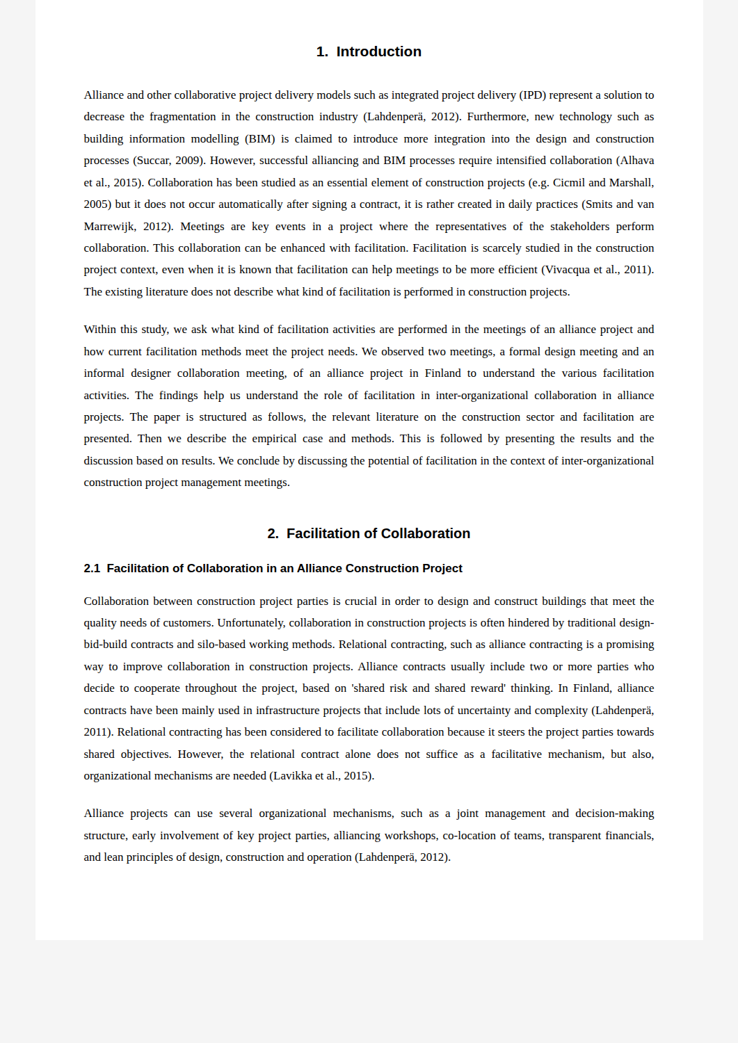1. Introduction
Alliance and other collaborative project delivery models such as integrated project delivery (IPD) represent a solution to decrease the fragmentation in the construction industry (Lahdenperä, 2012). Furthermore, new technology such as building information modelling (BIM) is claimed to introduce more integration into the design and construction processes (Succar, 2009). However, successful alliancing and BIM processes require intensified collaboration (Alhava et al., 2015). Collaboration has been studied as an essential element of construction projects (e.g. Cicmil and Marshall, 2005) but it does not occur automatically after signing a contract, it is rather created in daily practices (Smits and van Marrewijk, 2012). Meetings are key events in a project where the representatives of the stakeholders perform collaboration. This collaboration can be enhanced with facilitation. Facilitation is scarcely studied in the construction project context, even when it is known that facilitation can help meetings to be more efficient (Vivacqua et al., 2011). The existing literature does not describe what kind of facilitation is performed in construction projects.
Within this study, we ask what kind of facilitation activities are performed in the meetings of an alliance project and how current facilitation methods meet the project needs. We observed two meetings, a formal design meeting and an informal designer collaboration meeting, of an alliance project in Finland to understand the various facilitation activities. The findings help us understand the role of facilitation in inter-organizational collaboration in alliance projects. The paper is structured as follows, the relevant literature on the construction sector and facilitation are presented. Then we describe the empirical case and methods. This is followed by presenting the results and the discussion based on results. We conclude by discussing the potential of facilitation in the context of inter-organizational construction project management meetings.
2. Facilitation of Collaboration
2.1 Facilitation of Collaboration in an Alliance Construction Project
Collaboration between construction project parties is crucial in order to design and construct buildings that meet the quality needs of customers. Unfortunately, collaboration in construction projects is often hindered by traditional design-bid-build contracts and silo-based working methods. Relational contracting, such as alliance contracting is a promising way to improve collaboration in construction projects. Alliance contracts usually include two or more parties who decide to cooperate throughout the project, based on 'shared risk and shared reward' thinking. In Finland, alliance contracts have been mainly used in infrastructure projects that include lots of uncertainty and complexity (Lahdenperä, 2011). Relational contracting has been considered to facilitate collaboration because it steers the project parties towards shared objectives. However, the relational contract alone does not suffice as a facilitative mechanism, but also, organizational mechanisms are needed (Lavikka et al., 2015).
Alliance projects can use several organizational mechanisms, such as a joint management and decision-making structure, early involvement of key project parties, alliancing workshops, co-location of teams, transparent financials, and lean principles of design, construction and operation (Lahdenperä, 2012).